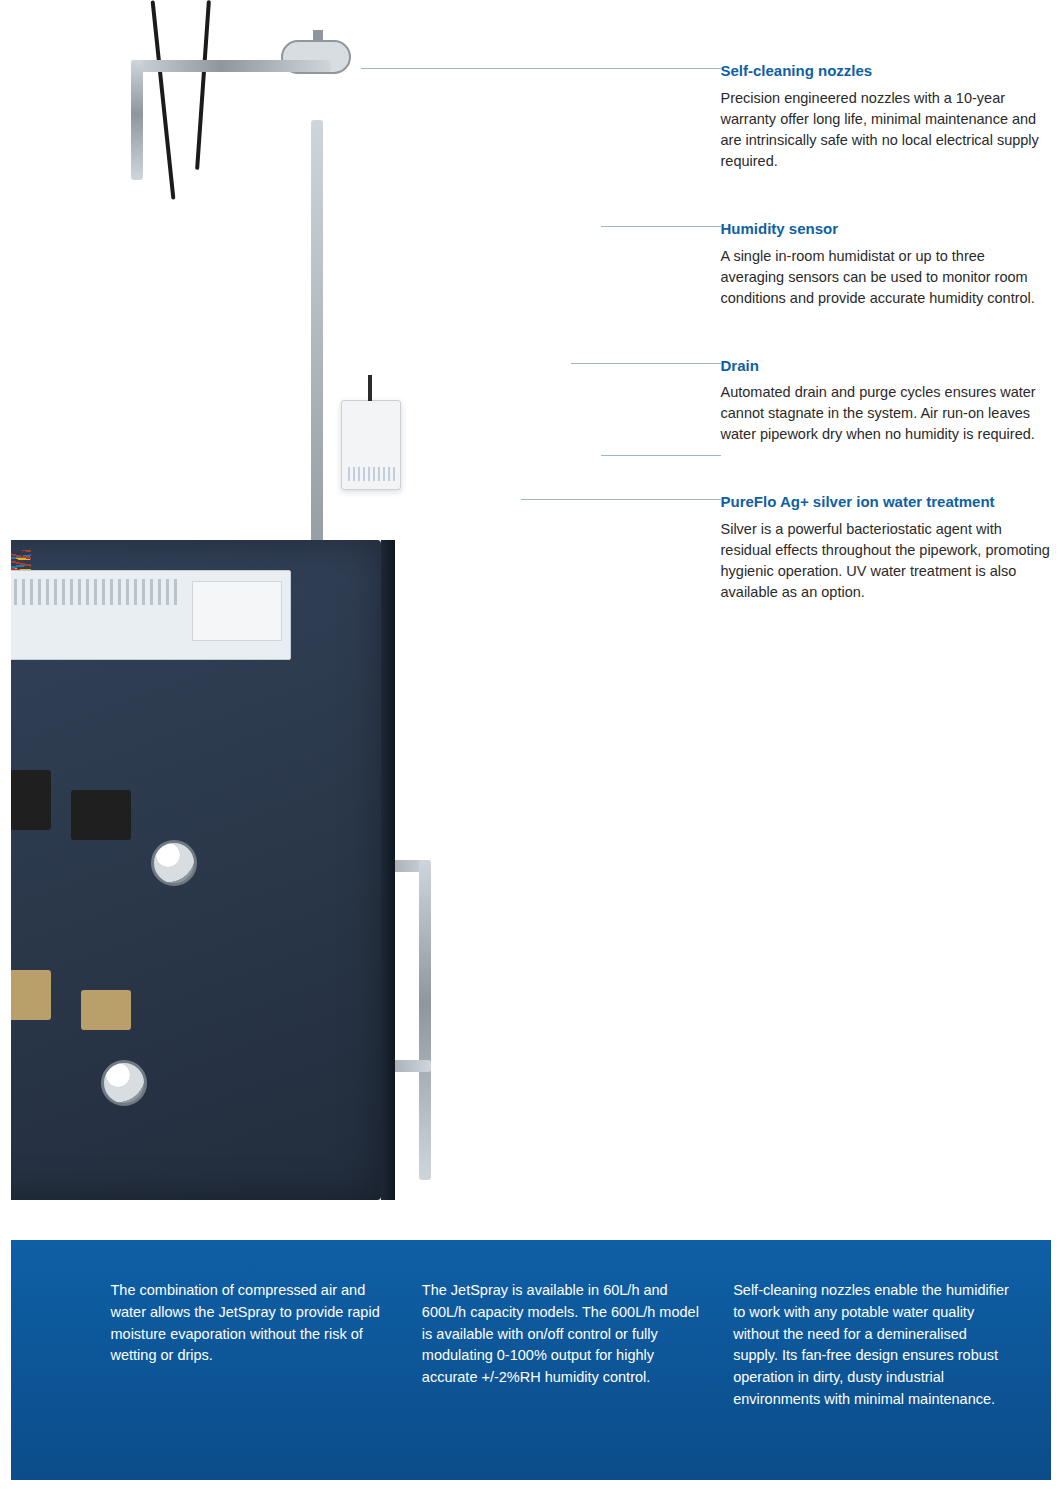Self-cleaning nozzles
Precision engineered nozzles with a 10-year warranty offer long life, minimal maintenance and are intrinsically safe with no local electrical supply required.
Humidity sensor
A single in-room humidistat or up to three averaging sensors can be used to monitor room conditions and provide accurate humidity control.
Drain
Automated drain and purge cycles ensures water cannot stagnate in the system. Air run-on leaves water pipework dry when no humidity is required.
PureFlo Ag+ silver ion water treatment
Silver is a powerful bacteriostatic agent with residual effects throughout the pipework, promoting hygienic operation. UV water treatment is also available as an option.
The combination of compressed air and water allows the JetSpray to provide rapid moisture evaporation without the risk of wetting or drips.
The JetSpray is available in 60L/h and 600L/h capacity models. The 600L/h model is available with on/off control or fully modulating 0-100% output for highly accurate +/-2%RH humidity control.
Self-cleaning nozzles enable the humidifier to work with any potable water quality without the need for a demineralised supply. Its fan-free design ensures robust operation in dirty, dusty industrial environments with minimal maintenance.